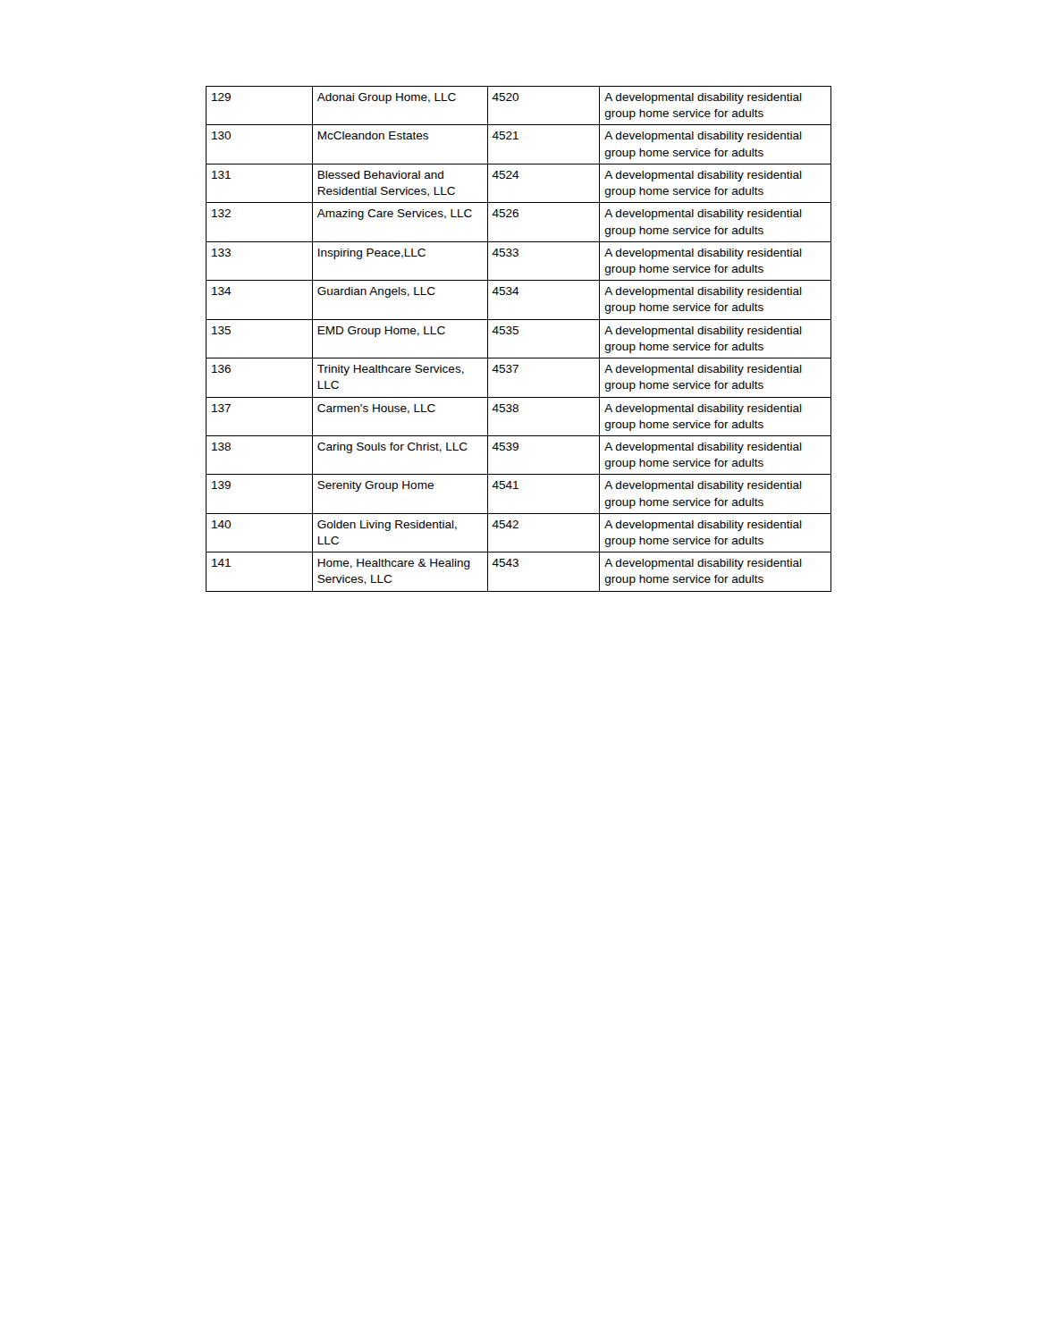| 129 | Adonai Group Home, LLC | 4520 | A developmental disability residential group home service for adults |
| 130 | McCleandon Estates | 4521 | A developmental disability residential group home service for adults |
| 131 | Blessed Behavioral and Residential Services, LLC | 4524 | A developmental disability residential group home service for adults |
| 132 | Amazing Care Services, LLC | 4526 | A developmental disability residential group home service for adults |
| 133 | Inspiring Peace,LLC | 4533 | A developmental disability residential group home service for adults |
| 134 | Guardian Angels, LLC | 4534 | A developmental disability residential group home service for adults |
| 135 | EMD Group Home, LLC | 4535 | A developmental disability residential group home service for adults |
| 136 | Trinity Healthcare Services, LLC | 4537 | A developmental disability residential group home service for adults |
| 137 | Carmen's House, LLC | 4538 | A developmental disability residential group home service for adults |
| 138 | Caring Souls for Christ, LLC | 4539 | A developmental disability residential group home service for adults |
| 139 | Serenity Group Home | 4541 | A developmental disability residential group home service for adults |
| 140 | Golden Living Residential, LLC | 4542 | A developmental disability residential group home service for adults |
| 141 | Home, Healthcare & Healing Services, LLC | 4543 | A developmental disability residential group home service for adults |